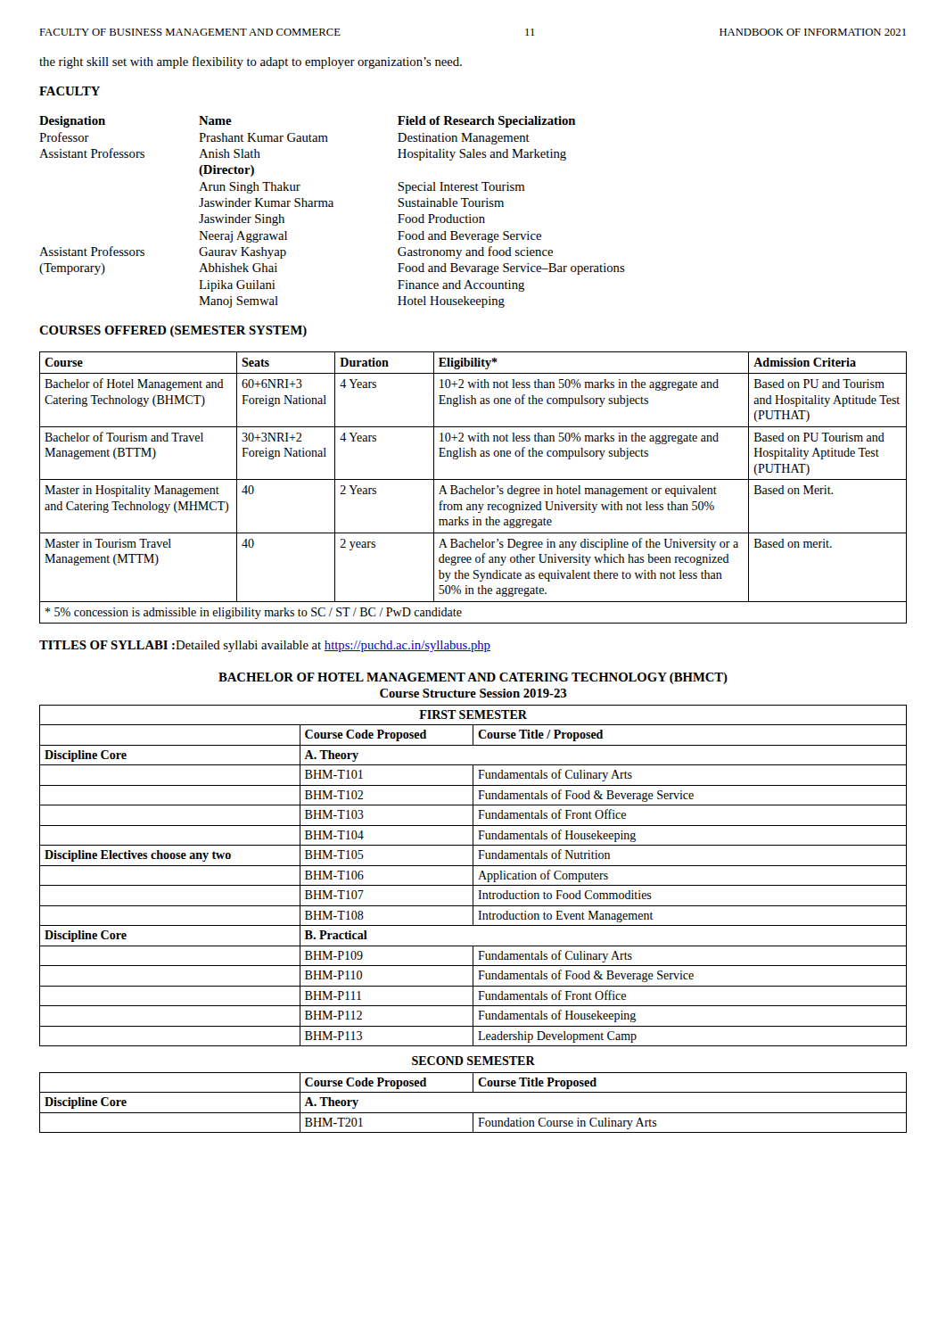FACULTY OF BUSINESS MANAGEMENT AND COMMERCE 11 HANDBOOK OF INFORMATION 2021
the right skill set with ample flexibility to adapt to employer organization’s need.
FACULTY
| Designation | Name | Field of Research Specialization |
| Professor | Prashant Kumar Gautam | Destination Management |
| Assistant Professors | Anish Slath (Director) | Hospitality Sales and Marketing |
| | Arun Singh Thakur | Special Interest Tourism |
| | Jaswinder Kumar Sharma | Sustainable Tourism |
| | Jaswinder Singh | Food Production |
| | Neeraj Aggrawal | Food and Beverage Service |
| Assistant Professors | Gaurav Kashyap | Gastronomy and food science |
| (Temporary) | Abhishek Ghai | Food and Bevarage Service–Bar operations |
| | Lipika Guilani | Finance and Accounting |
| | Manoj Semwal | Hotel Housekeeping |
COURSES OFFERED (SEMESTER SYSTEM)
| Course | Seats | Duration | Eligibility* | Admission Criteria |
| --- | --- | --- | --- | --- |
| Bachelor of Hotel Management and Catering Technology (BHMCT) | 60+6NRI+3 Foreign National | 4 Years | 10+2 with not less than 50% marks in the aggregate and English as one of the compulsory subjects | Based on PU and Tourism and Hospitality Aptitude Test (PUTHAT) |
| Bachelor of Tourism and Travel Management (BTTM) | 30+3NRI+2 Foreign National | 4 Years | 10+2 with not less than 50% marks in the aggregate and English as one of the compulsory subjects | Based on PU Tourism and Hospitality Aptitude Test (PUTHAT) |
| Master in Hospitality Management and Catering Technology (MHMCT) | 40 | 2 Years | A Bachelor’s degree in hotel management or equivalent from any recognized University with not less than 50% marks in the aggregate | Based on Merit. |
| Master in Tourism Travel Management (MTTM) | 40 | 2 years | A Bachelor’s Degree in any discipline of the University or a degree of any other University which has been recognized by the Syndicate as equivalent there to with not less than 50% in the aggregate. | Based on merit. |
| * 5% concession is admissible in eligibility marks to SC / ST / BC / PwD candidate |
TITLES OF SYLLABI : Detailed syllabi available at https://puchd.ac.in/syllabus.php
BACHELOR OF HOTEL MANAGEMENT AND CATERING TECHNOLOGY (BHMCT)
Course Structure Session 2019-23
| FIRST SEMESTER |
| --- |
| | Course Code Proposed | Course Title / Proposed |
| Discipline Core | A. Theory |
| | BHM-T101 | Fundamentals of Culinary Arts |
| | BHM-T102 | Fundamentals of Food & Beverage Service |
| | BHM-T103 | Fundamentals of Front Office |
| | BHM-T104 | Fundamentals of Housekeeping |
| Discipline Electives choose any two | BHM-T105 | Fundamentals of Nutrition |
| | BHM-T106 | Application of Computers |
| | BHM-T107 | Introduction to Food Commodities |
| | BHM-T108 | Introduction to Event Management |
| Discipline Core | B. Practical |
| | BHM-P109 | Fundamentals of Culinary Arts |
| | BHM-P110 | Fundamentals of Food & Beverage Service |
| | BHM-P111 | Fundamentals of Front Office |
| | BHM-P112 | Fundamentals of Housekeeping |
| | BHM-P113 | Leadership Development Camp |
SECOND SEMESTER
| | Course Code Proposed | Course Title Proposed |
| Discipline Core | A. Theory |
| | BHM-T201 | Foundation Course in Culinary Arts |